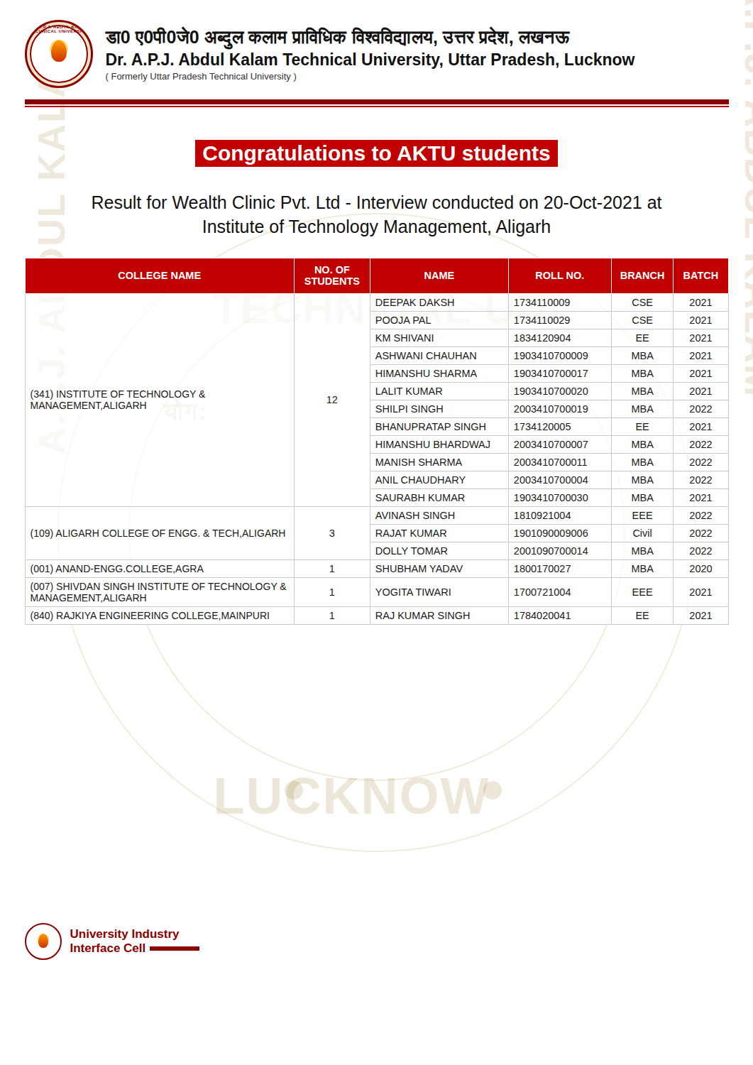TECHNICAL UNI
योग:
A.P.J. ABDUL KALAM
DR. A.P.J. ABDUL KALAM
LUCKNOW
DR. A.P.J. ABDUL KALAM TECHNICAL UNIVERSITY
डा0 ए0पी0जे0 अब्दुल कलाम प्राविधिक विश्वविद्यालय, उत्तर प्रदेश, लखनऊ
Dr. A.P.J. Abdul Kalam Technical University, Uttar Pradesh, Lucknow
( Formerly Uttar Pradesh Technical University )
Congratulations to AKTU students
Result for Wealth Clinic Pvt. Ltd - Interview conducted on 20-Oct-2021 at
Institute of Technology Management, Aligarh
| COLLEGE NAME | NO. OF STUDENTS | NAME | ROLL NO. | BRANCH | BATCH |
| --- | --- | --- | --- | --- | --- |
| (341) INSTITUTE OF TECHNOLOGY & MANAGEMENT,ALIGARH | 12 | DEEPAK DAKSH | 1734110009 | CSE | 2021 |
| POOJA PAL | 1734110029 | CSE | 2021 |
| KM SHIVANI | 1834120904 | EE | 2021 |
| ASHWANI CHAUHAN | 1903410700009 | MBA | 2021 |
| HIMANSHU SHARMA | 1903410700017 | MBA | 2021 |
| LALIT KUMAR | 1903410700020 | MBA | 2021 |
| SHILPI SINGH | 2003410700019 | MBA | 2022 |
| BHANUPRATAP SINGH | 1734120005 | EE | 2021 |
| HIMANSHU BHARDWAJ | 2003410700007 | MBA | 2022 |
| MANISH SHARMA | 2003410700011 | MBA | 2022 |
| ANIL CHAUDHARY | 2003410700004 | MBA | 2022 |
| SAURABH KUMAR | 1903410700030 | MBA | 2021 |
| (109) ALIGARH COLLEGE OF ENGG. & TECH,ALIGARH | 3 | AVINASH SINGH | 1810921004 | EEE | 2022 |
| RAJAT KUMAR | 1901090009006 | Civil | 2022 |
| DOLLY TOMAR | 2001090700014 | MBA | 2022 |
| (001) ANAND-ENGG.COLLEGE,AGRA | 1 | SHUBHAM YADAV | 1800170027 | MBA | 2020 |
| (007) SHIVDAN SINGH INSTITUTE OF TECHNOLOGY & MANAGEMENT,ALIGARH | 1 | YOGITA TIWARI | 1700721004 | EEE | 2021 |
| (840) RAJKIYA ENGINEERING COLLEGE,MAINPURI | 1 | RAJ KUMAR SINGH | 1784020041 | EE | 2021 |
University Industry
Interface Cell